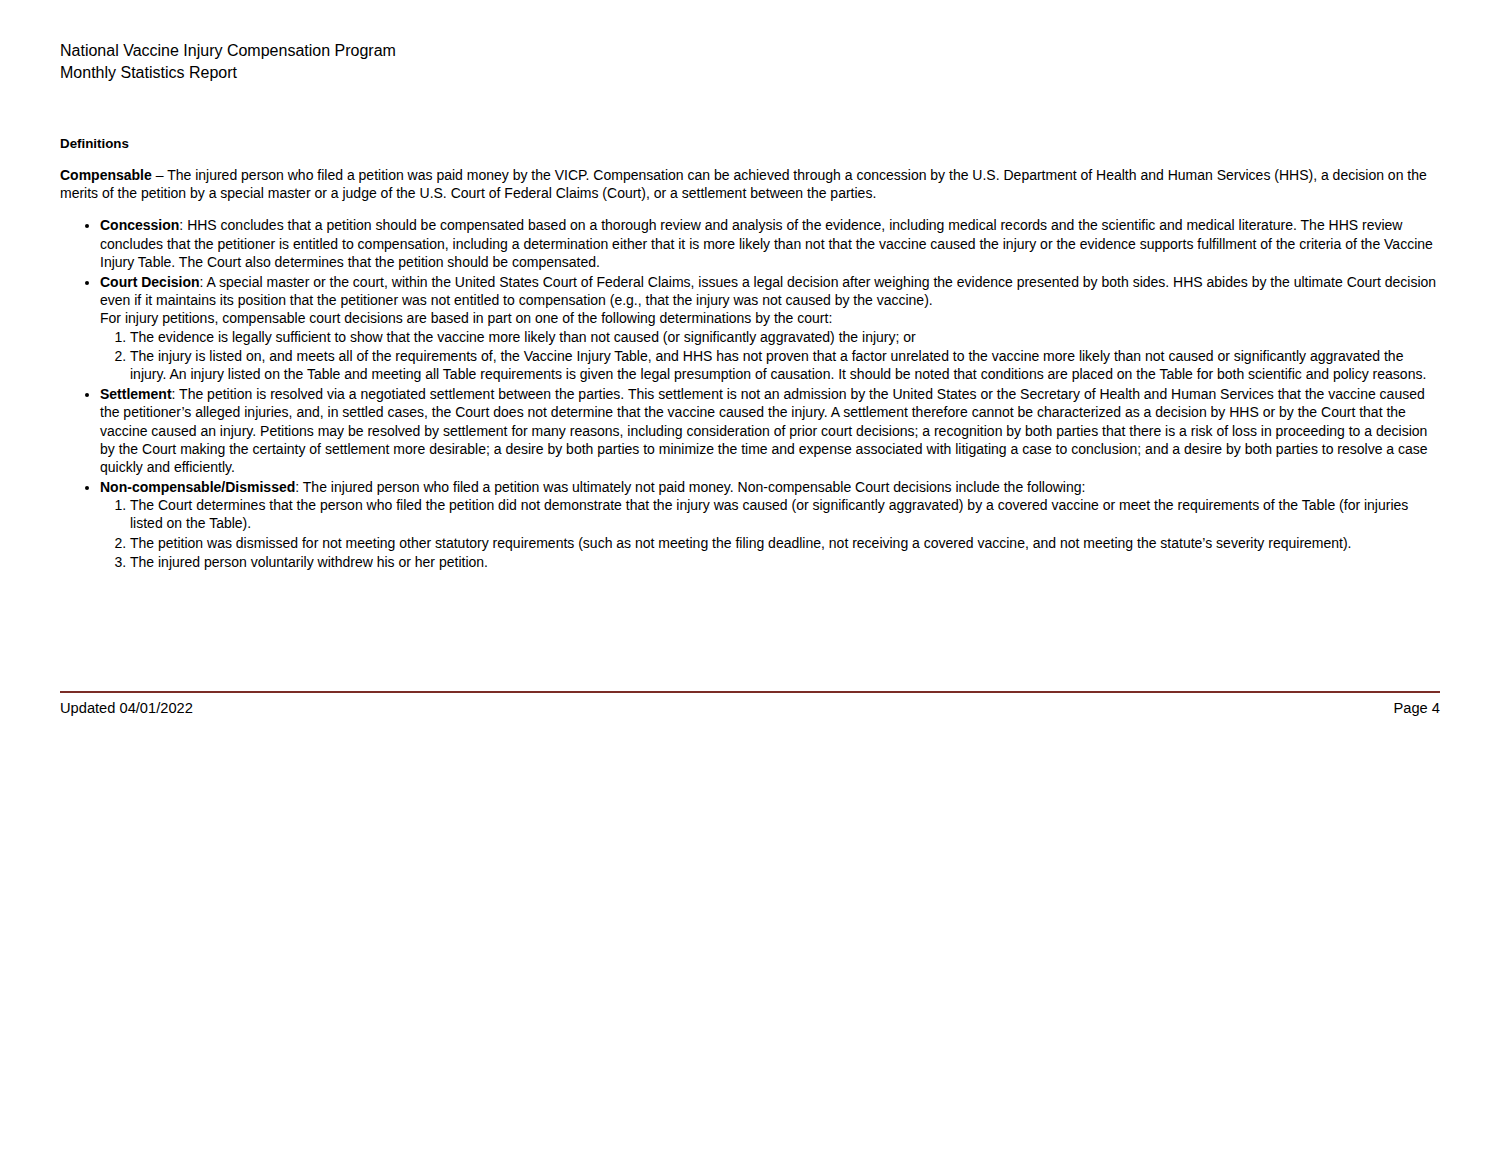National Vaccine Injury Compensation Program
Monthly Statistics Report
Definitions
Compensable – The injured person who filed a petition was paid money by the VICP. Compensation can be achieved through a concession by the U.S. Department of Health and Human Services (HHS), a decision on the merits of the petition by a special master or a judge of the U.S. Court of Federal Claims (Court), or a settlement between the parties.
Concession: HHS concludes that a petition should be compensated based on a thorough review and analysis of the evidence, including medical records and the scientific and medical literature. The HHS review concludes that the petitioner is entitled to compensation, including a determination either that it is more likely than not that the vaccine caused the injury or the evidence supports fulfillment of the criteria of the Vaccine Injury Table. The Court also determines that the petition should be compensated.
Court Decision: A special master or the court, within the United States Court of Federal Claims, issues a legal decision after weighing the evidence presented by both sides. HHS abides by the ultimate Court decision even if it maintains its position that the petitioner was not entitled to compensation (e.g., that the injury was not caused by the vaccine).
For injury petitions, compensable court decisions are based in part on one of the following determinations by the court:
The evidence is legally sufficient to show that the vaccine more likely than not caused (or significantly aggravated) the injury; or
The injury is listed on, and meets all of the requirements of, the Vaccine Injury Table, and HHS has not proven that a factor unrelated to the vaccine more likely than not caused or significantly aggravated the injury. An injury listed on the Table and meeting all Table requirements is given the legal presumption of causation. It should be noted that conditions are placed on the Table for both scientific and policy reasons.
Settlement: The petition is resolved via a negotiated settlement between the parties. This settlement is not an admission by the United States or the Secretary of Health and Human Services that the vaccine caused the petitioner’s alleged injuries, and, in settled cases, the Court does not determine that the vaccine caused the injury. A settlement therefore cannot be characterized as a decision by HHS or by the Court that the vaccine caused an injury. Petitions may be resolved by settlement for many reasons, including consideration of prior court decisions; a recognition by both parties that there is a risk of loss in proceeding to a decision by the Court making the certainty of settlement more desirable; a desire by both parties to minimize the time and expense associated with litigating a case to conclusion; and a desire by both parties to resolve a case quickly and efficiently.
Non-compensable/Dismissed: The injured person who filed a petition was ultimately not paid money. Non-compensable Court decisions include the following:
The Court determines that the person who filed the petition did not demonstrate that the injury was caused (or significantly aggravated) by a covered vaccine or meet the requirements of the Table (for injuries listed on the Table).
The petition was dismissed for not meeting other statutory requirements (such as not meeting the filing deadline, not receiving a covered vaccine, and not meeting the statute’s severity requirement).
The injured person voluntarily withdrew his or her petition.
Updated 04/01/2022 Page 4